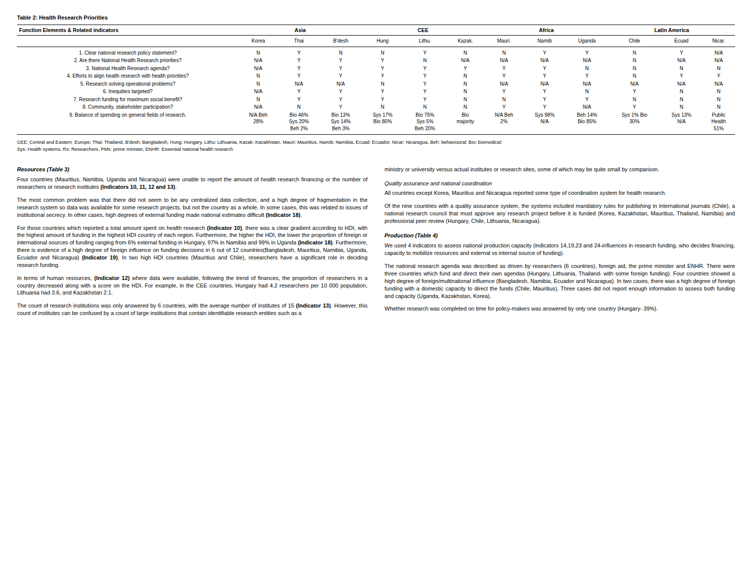Table 2: Health Research Priorities
| Function Elements & Related indicators | Asia | CEE | Africa | Latin America |
| --- | --- | --- | --- | --- |
| | Korea | Thai | B'desh | Hung | Lithu. | Kazak. | Mauri. | Namib | Uganda | Chile | Ecuad | Nicar. |
| 1. Clear national research policy statement? | N | Y | N | N | Y | N | N | Y | Y | N | Y | N/A |
| 2. Are there National Health Research priorities? | N/A | Y | Y | Y | N | N/A | N/A | N/A | N/A | N | N/A | N/A |
| 3. National Health Research agenda? | N/A | Y | Y | Y | Y | Y | Y | Y | N | N | N | N |
| 4. Efforts to align health research with health priorities? | N | Y | Y | Y | Y | N | Y | Y | Y | N | Y | Y |
| 5. Research solving operational problems? | N | N/A | N/A | N | Y | N | N/A | N/A | N/A | N/A | N/A | N/A |
| 6. Inequities targeted? | N/A | Y | Y | Y | Y | N | Y | Y | N | Y | N | N |
| 7. Research funding for maximum social benefit? | N | Y | Y | Y | Y | N | N | Y | Y | N | N | N |
| 8. Community, stakeholder participation? | N/A | N | Y | N | N | N | Y | Y | N/A | Y | N | N |
| 9. Balance of spending on general fields of research. | N/A Beh 28% | Bio 46% Sys 20% Beh 2% | Bio 13% Sys 14% Beh 3% | Sys 17% Bio 80% | Bio 75% Sys 5% Beh 20% | Bio majority | N/A Beh 2% | Sys 98% N/A | Beh 14% Bio 85% | Sys 1% Bio 30% | Sys 13% N/A | Public Health 51% |
CEE: Central and Eastern Europe; Thai: Thailand, B'desh: Bangladesh, Hung: Hungary, Lithu: Lithuania, Kazak: Kazakhstan, Mauri: Mauritius, Namib: Namibia, Ecuad: Ecuador, Nicar: Nicaragua, Beh: behavioural; Bio: biomedical;
Sys: Health systems, Rs: Researchers, PMs: prime minister, ENHR: Essential national health research
Resources (Table 3)
Four countries (Mauritius, Namibia, Uganda and Nicaragua) were unable to report the amount of health research financing or the number of researchers or research institutes (Indicators 10, 11, 12 and 13).
The most common problem was that there did not seem to be any centralized data collection, and a high degree of fragmentation in the research system so data was available for some research projects, but not the country as a whole. In some cases, this was related to issues of institutional secrecy. In other cases, high degrees of external funding made national estimates difficult (Indicator 18).
For those countries which reported a total amount spent on health research (Indicator 10), there was a clear gradient according to HDI, with the highest amount of funding in the highest HDI country of each region. Furthermore, the higher the HDI, the lower the proportion of foreign or international sources of funding ranging from 6% external funding in Hungary, 97% in Namibia and 99% in Uganda (Indicator 18). Furthermore, there is evidence of a high degree of foreign influence on funding decisions in 6 out of 12 countries(Bangladesh, Mauritius, Namibia, Uganda, Ecuador and Nicaragua) (Indicator 19). In two high HDI countries (Mauritius and Chile), researchers have a significant role in deciding research funding.
In terms of human resources, (Indicator 12) where data were available, following the trend of finances, the proportion of researchers in a country decreased along with a score on the HDI. For example, in the CEE countries, Hungary had 4.2 researchers per 10 000 population, Lithuania had 3.6, and Kazakhstan 2.1.
The count of research institutions was only answered by 6 countries, with the average number of institutes of 15 (Indicator 13). However, this count of institutes can be confused by a count of large institutions that contain identifiable research entities such as a
ministry or university versus actual institutes or research sites, some of which may be quite small by comparison.
Quality assurance and national coordination
All countries except Korea, Mauritius and Nicaragua reported some type of coordination system for health research.
Of the nine countries with a quality assurance system, the systems included mandatory rules for publishing in international journals (Chile), a national research council that must approve any research project before it is funded (Korea, Kazakhstan, Mauritius, Thailand, Namibia) and professional peer review (Hungary, Chile, Lithuania, Nicaragua).
Production (Table 4)
We used 4 indicators to assess national production capacity (indicators 14,19,23 and 24-influences in research funding, who decides financing, capacity to mobilize resources and external vs internal source of funding).
The national research agenda was described as driven by researchers (6 countries), foreign aid, the prime minister and ENHR. There were three countries which fund and direct their own agendas (Hungary, Lithuania, Thailand- with some foreign funding). Four countries showed a high degree of foreign/multinational influence (Bangladesh, Namibia, Ecuador and Nicaragua). In two cases, there was a high degree of foreign funding with a domestic capacity to direct the funds (Chile, Mauritius). Three cases did not report enough information to assess both funding and capacity (Uganda, Kazakhstan, Korea).
Whether research was completed on time for policy-makers was answered by only one country (Hungary- 39%).